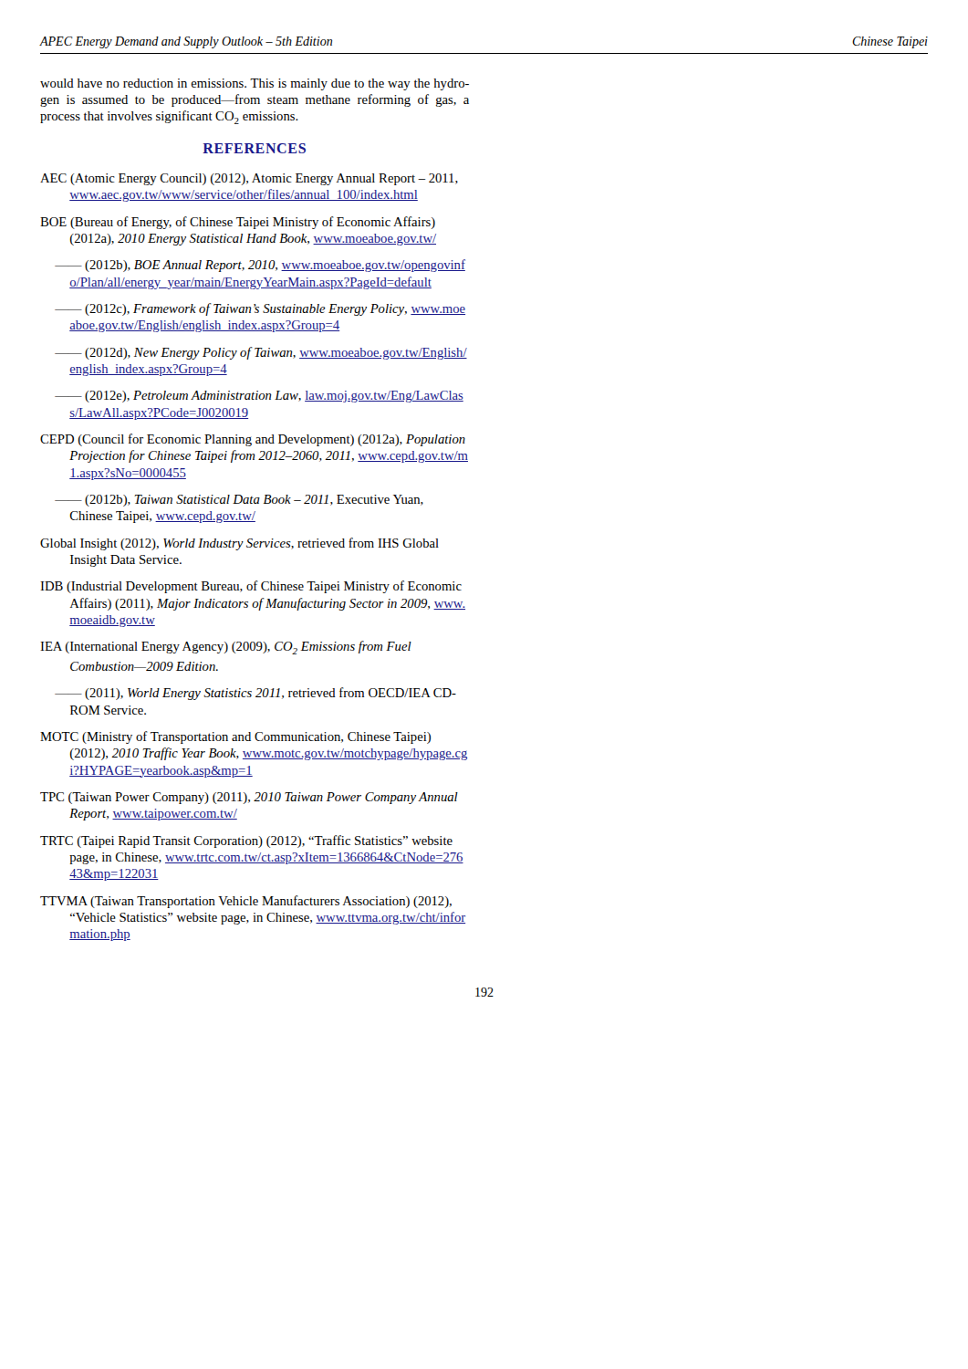APEC Energy Demand and Supply Outlook – 5th Edition Chinese Taipei
would have no reduction in emissions. This is mainly due to the way the hydrogen is assumed to be produced—from steam methane reforming of gas, a process that involves significant CO2 emissions.
REFERENCES
AEC (Atomic Energy Council) (2012), Atomic Energy Annual Report – 2011, www.aec.gov.tw/www/service/other/files/annual_100/index.html
BOE (Bureau of Energy, of Chinese Taipei Ministry of Economic Affairs) (2012a), 2010 Energy Statistical Hand Book, www.moeaboe.gov.tw/
—— (2012b), BOE Annual Report, 2010, www.moeaboe.gov.tw/opengovinfo/Plan/all/energy_year/main/EnergyYearMain.aspx?PageId=default
—— (2012c), Framework of Taiwan’s Sustainable Energy Policy, www.moeaboe.gov.tw/English/english_index.aspx?Group=4
—— (2012d), New Energy Policy of Taiwan, www.moeaboe.gov.tw/English/english_index.aspx?Group=4
—— (2012e), Petroleum Administration Law, law.moj.gov.tw/Eng/LawClass/LawAll.aspx?PCode=J0020019
CEPD (Council for Economic Planning and Development) (2012a), Population Projection for Chinese Taipei from 2012–2060, 2011, www.cepd.gov.tw/m1.aspx?sNo=0000455
—— (2012b), Taiwan Statistical Data Book – 2011, Executive Yuan, Chinese Taipei, www.cepd.gov.tw/
Global Insight (2012), World Industry Services, retrieved from IHS Global Insight Data Service.
IDB (Industrial Development Bureau, of Chinese Taipei Ministry of Economic Affairs) (2011), Major Indicators of Manufacturing Sector in 2009, www.moeaidb.gov.tw
IEA (International Energy Agency) (2009), CO2 Emissions from Fuel Combustion—2009 Edition.
—— (2011), World Energy Statistics 2011, retrieved from OECD/IEA CD-ROM Service.
MOTC (Ministry of Transportation and Communication, Chinese Taipei) (2012), 2010 Traffic Year Book, www.motc.gov.tw/motchypage/hypage.cgi?HYPAGE=yearbook.asp&mp=1
TPC (Taiwan Power Company) (2011), 2010 Taiwan Power Company Annual Report, www.taipower.com.tw/
TRTC (Taipei Rapid Transit Corporation) (2012), “Traffic Statistics” website page, in Chinese, www.trtc.com.tw/ct.asp?xItem=1366864&CtNode=27643&mp=122031
TTVMA (Taiwan Transportation Vehicle Manufacturers Association) (2012), “Vehicle Statistics” website page, in Chinese, www.ttvma.org.tw/cht/information.php
192